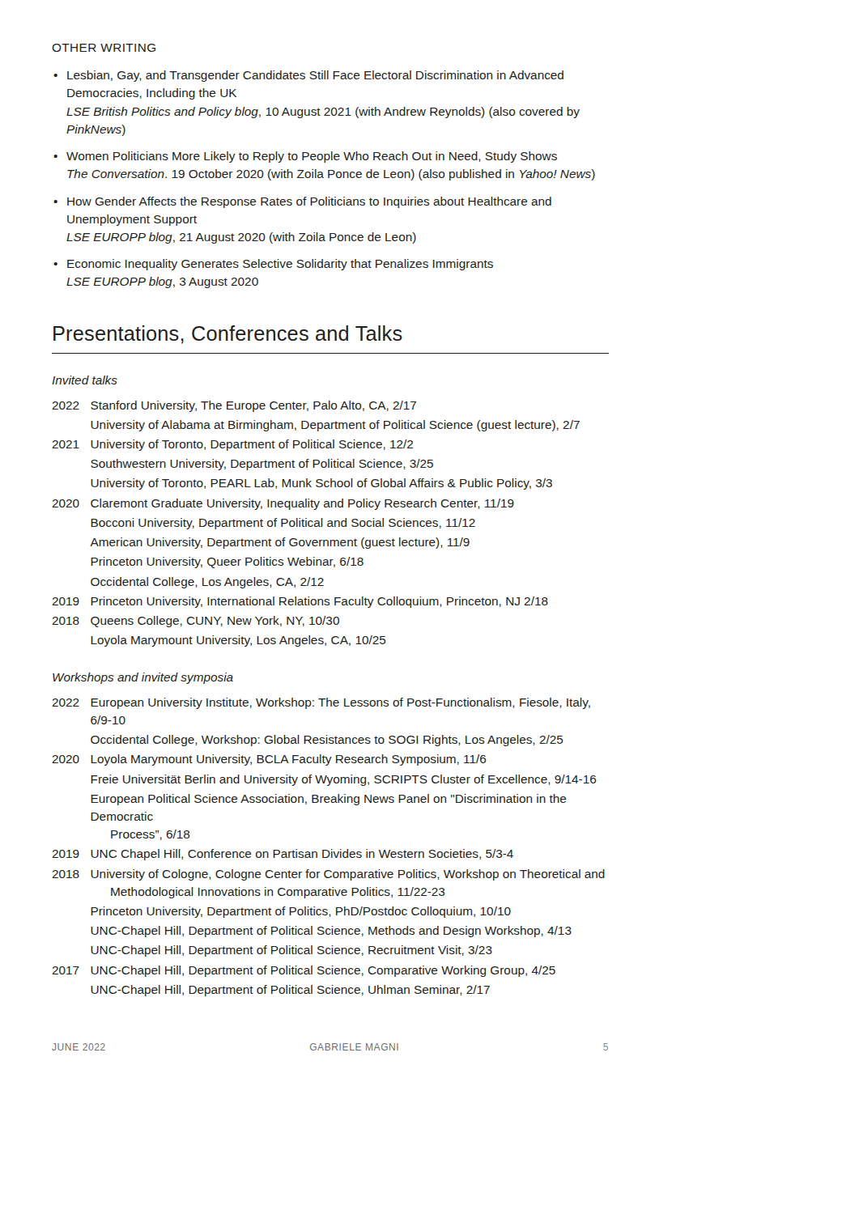OTHER WRITING
Lesbian, Gay, and Transgender Candidates Still Face Electoral Discrimination in Advanced Democracies, Including the UK LSE British Politics and Policy blog, 10 August 2021 (with Andrew Reynolds) (also covered by PinkNews)
Women Politicians More Likely to Reply to People Who Reach Out in Need, Study Shows The Conversation. 19 October 2020 (with Zoila Ponce de Leon) (also published in Yahoo! News)
How Gender Affects the Response Rates of Politicians to Inquiries about Healthcare and Unemployment Support LSE EUROPP blog, 21 August 2020 (with Zoila Ponce de Leon)
Economic Inequality Generates Selective Solidarity that Penalizes Immigrants LSE EUROPP blog, 3 August 2020
Presentations, Conferences and Talks
Invited talks
| 2022 | Stanford University, The Europe Center, Palo Alto, CA, 2/17 |
| | University of Alabama at Birmingham, Department of Political Science (guest lecture), 2/7 |
| 2021 | University of Toronto, Department of Political Science, 12/2 |
| | Southwestern University, Department of Political Science, 3/25 |
| | University of Toronto, PEARL Lab, Munk School of Global Affairs & Public Policy, 3/3 |
| 2020 | Claremont Graduate University, Inequality and Policy Research Center, 11/19 |
| | Bocconi University, Department of Political and Social Sciences, 11/12 |
| | American University, Department of Government (guest lecture), 11/9 |
| | Princeton University, Queer Politics Webinar, 6/18 |
| | Occidental College, Los Angeles, CA, 2/12 |
| 2019 | Princeton University, International Relations Faculty Colloquium, Princeton, NJ 2/18 |
| 2018 | Queens College, CUNY, New York, NY, 10/30 |
| | Loyola Marymount University, Los Angeles, CA, 10/25 |
Workshops and invited symposia
| 2022 | European University Institute, Workshop: The Lessons of Post-Functionalism, Fiesole, Italy, 6/9-10 |
| | Occidental College, Workshop: Global Resistances to SOGI Rights, Los Angeles, 2/25 |
| 2020 | Loyola Marymount University, BCLA Faculty Research Symposium, 11/6 |
| | Freie Universität Berlin and University of Wyoming, SCRIPTS Cluster of Excellence, 9/14-16 |
| | European Political Science Association, Breaking News Panel on "Discrimination in the Democratic Process”, 6/18 |
| 2019 | UNC Chapel Hill, Conference on Partisan Divides in Western Societies, 5/3-4 |
| 2018 | University of Cologne, Cologne Center for Comparative Politics, Workshop on Theoretical and Methodological Innovations in Comparative Politics, 11/22-23 |
| | Princeton University, Department of Politics, PhD/Postdoc Colloquium, 10/10 |
| | UNC-Chapel Hill, Department of Political Science, Methods and Design Workshop, 4/13 |
| | UNC-Chapel Hill, Department of Political Science, Recruitment Visit, 3/23 |
| 2017 | UNC-Chapel Hill, Department of Political Science, Comparative Working Group, 4/25 |
| | UNC-Chapel Hill, Department of Political Science, Uhlman Seminar, 2/17 |
June 2022 Gabriele Magni 5